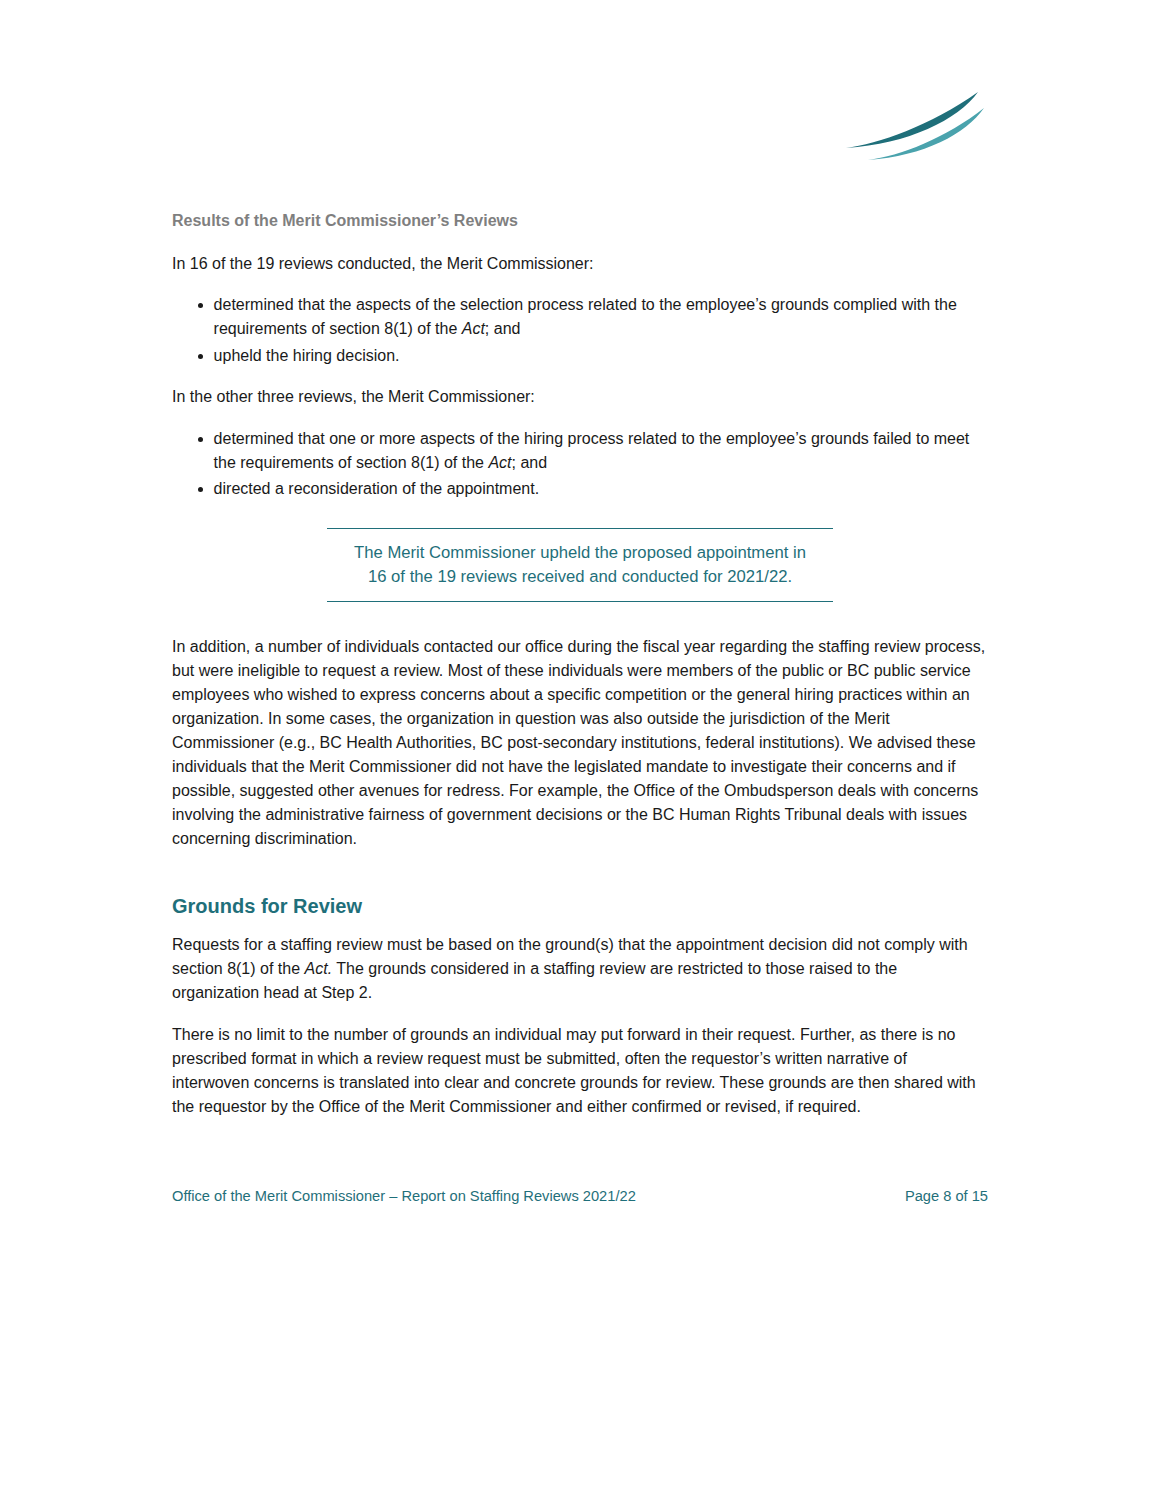Results of the Merit Commissioner’s Reviews
In 16 of the 19 reviews conducted, the Merit Commissioner:
determined that the aspects of the selection process related to the employee’s grounds complied with the requirements of section 8(1) of the Act; and
upheld the hiring decision.
In the other three reviews, the Merit Commissioner:
determined that one or more aspects of the hiring process related to the employee’s grounds failed to meet the requirements of section 8(1) of the Act; and
directed a reconsideration of the appointment.
The Merit Commissioner upheld the proposed appointment in
16 of the 19 reviews received and conducted for 2021/22.
In addition, a number of individuals contacted our office during the fiscal year regarding the staffing review process, but were ineligible to request a review. Most of these individuals were members of the public or BC public service employees who wished to express concerns about a specific competition or the general hiring practices within an organization. In some cases, the organization in question was also outside the jurisdiction of the Merit Commissioner (e.g., BC Health Authorities, BC post-secondary institutions, federal institutions). We advised these individuals that the Merit Commissioner did not have the legislated mandate to investigate their concerns and if possible, suggested other avenues for redress. For example, the Office of the Ombudsperson deals with concerns involving the administrative fairness of government decisions or the BC Human Rights Tribunal deals with issues concerning discrimination.
Grounds for Review
Requests for a staffing review must be based on the ground(s) that the appointment decision did not comply with section 8(1) of the Act. The grounds considered in a staffing review are restricted to those raised to the organization head at Step 2.
There is no limit to the number of grounds an individual may put forward in their request. Further, as there is no prescribed format in which a review request must be submitted, often the requestor’s written narrative of interwoven concerns is translated into clear and concrete grounds for review. These grounds are then shared with the requestor by the Office of the Merit Commissioner and either confirmed or revised, if required.
Office of the Merit Commissioner – Report on Staffing Reviews 2021/22 Page 8 of 15